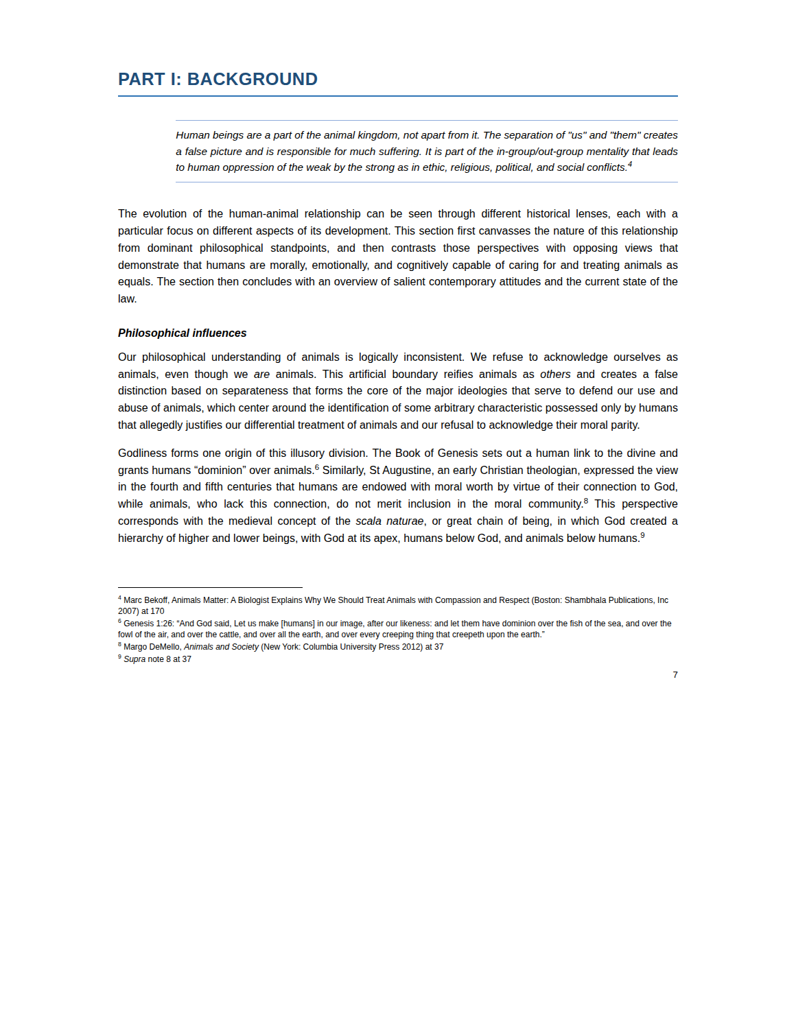PART I: BACKGROUND
Human beings are a part of the animal kingdom, not apart from it. The separation of "us" and "them" creates a false picture and is responsible for much suffering. It is part of the in-group/out-group mentality that leads to human oppression of the weak by the strong as in ethic, religious, political, and social conflicts.4
The evolution of the human-animal relationship can be seen through different historical lenses, each with a particular focus on different aspects of its development. This section first canvasses the nature of this relationship from dominant philosophical standpoints, and then contrasts those perspectives with opposing views that demonstrate that humans are morally, emotionally, and cognitively capable of caring for and treating animals as equals. The section then concludes with an overview of salient contemporary attitudes and the current state of the law.
Philosophical influences
Our philosophical understanding of animals is logically inconsistent. We refuse to acknowledge ourselves as animals, even though we are animals. This artificial boundary reifies animals as others and creates a false distinction based on separateness that forms the core of the major ideologies that serve to defend our use and abuse of animals, which center around the identification of some arbitrary characteristic possessed only by humans that allegedly justifies our differential treatment of animals and our refusal to acknowledge their moral parity.
Godliness forms one origin of this illusory division. The Book of Genesis sets out a human link to the divine and grants humans “dominion” over animals.6 Similarly, St Augustine, an early Christian theologian, expressed the view in the fourth and fifth centuries that humans are endowed with moral worth by virtue of their connection to God, while animals, who lack this connection, do not merit inclusion in the moral community.8 This perspective corresponds with the medieval concept of the scala naturae, or great chain of being, in which God created a hierarchy of higher and lower beings, with God at its apex, humans below God, and animals below humans.9
4 Marc Bekoff, Animals Matter: A Biologist Explains Why We Should Treat Animals with Compassion and Respect (Boston: Shambhala Publications, Inc 2007) at 170
6 Genesis 1:26: “And God said, Let us make [humans] in our image, after our likeness: and let them have dominion over the fish of the sea, and over the fowl of the air, and over the cattle, and over all the earth, and over every creeping thing that creepeth upon the earth.”
8 Margo DeMello, Animals and Society (New York: Columbia University Press 2012) at 37
9 Supra note 8 at 37
7